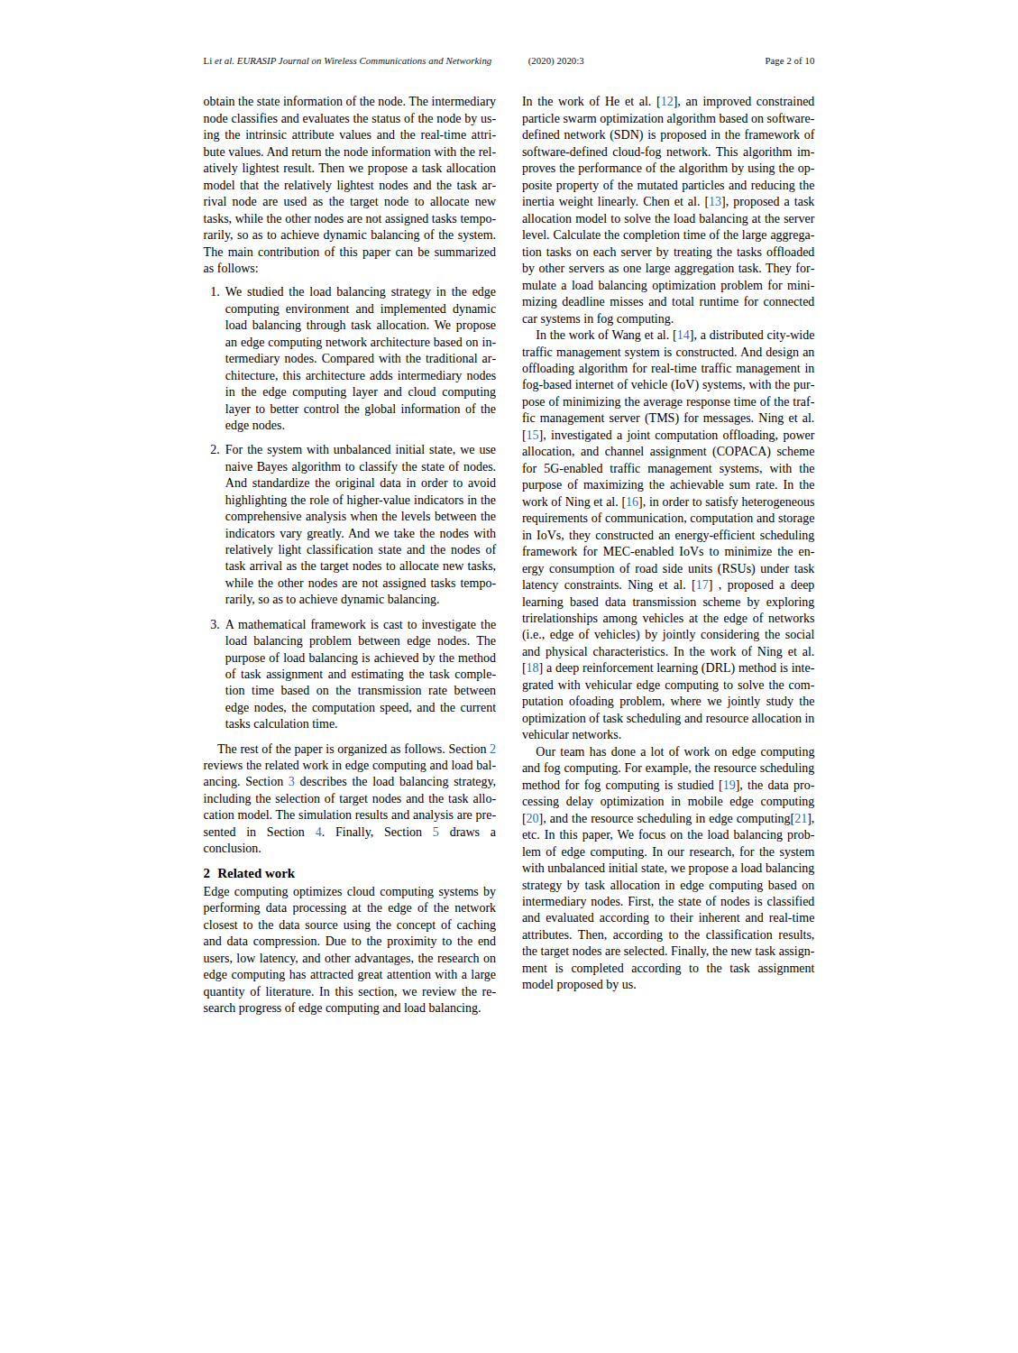Li et al. EURASIP Journal on Wireless Communications and Networking (2020) 2020:3 Page 2 of 10
obtain the state information of the node. The intermediary node classifies and evaluates the status of the node by using the intrinsic attribute values and the real-time attribute values. And return the node information with the relatively lightest result. Then we propose a task allocation model that the relatively lightest nodes and the task arrival node are used as the target node to allocate new tasks, while the other nodes are not assigned tasks temporarily, so as to achieve dynamic balancing of the system. The main contribution of this paper can be summarized as follows:
We studied the load balancing strategy in the edge computing environment and implemented dynamic load balancing through task allocation. We propose an edge computing network architecture based on intermediary nodes. Compared with the traditional architecture, this architecture adds intermediary nodes in the edge computing layer and cloud computing layer to better control the global information of the edge nodes.
For the system with unbalanced initial state, we use naive Bayes algorithm to classify the state of nodes. And standardize the original data in order to avoid highlighting the role of higher-value indicators in the comprehensive analysis when the levels between the indicators vary greatly. And we take the nodes with relatively light classification state and the nodes of task arrival as the target nodes to allocate new tasks, while the other nodes are not assigned tasks temporarily, so as to achieve dynamic balancing.
A mathematical framework is cast to investigate the load balancing problem between edge nodes. The purpose of load balancing is achieved by the method of task assignment and estimating the task completion time based on the transmission rate between edge nodes, the computation speed, and the current tasks calculation time.
The rest of the paper is organized as follows. Section 2 reviews the related work in edge computing and load balancing. Section 3 describes the load balancing strategy, including the selection of target nodes and the task allocation model. The simulation results and analysis are presented in Section 4. Finally, Section 5 draws a conclusion.
2 Related work
Edge computing optimizes cloud computing systems by performing data processing at the edge of the network closest to the data source using the concept of caching and data compression. Due to the proximity to the end users, low latency, and other advantages, the research on edge computing has attracted great attention with a large quantity of literature. In this section, we review the research progress of edge computing and load balancing.
In the work of He et al. [12], an improved constrained particle swarm optimization algorithm based on software-defined network (SDN) is proposed in the framework of software-defined cloud-fog network. This algorithm improves the performance of the algorithm by using the opposite property of the mutated particles and reducing the inertia weight linearly. Chen et al. [13], proposed a task allocation model to solve the load balancing at the server level. Calculate the completion time of the large aggregation tasks on each server by treating the tasks offloaded by other servers as one large aggregation task. They formulate a load balancing optimization problem for minimizing deadline misses and total runtime for connected car systems in fog computing.
In the work of Wang et al. [14], a distributed city-wide traffic management system is constructed. And design an offloading algorithm for real-time traffic management in fog-based internet of vehicle (IoV) systems, with the purpose of minimizing the average response time of the traffic management server (TMS) for messages. Ning et al. [15], investigated a joint computation offloading, power allocation, and channel assignment (COPACA) scheme for 5G-enabled traffic management systems, with the purpose of maximizing the achievable sum rate. In the work of Ning et al. [16], in order to satisfy heterogeneous requirements of communication, computation and storage in IoVs, they constructed an energy-efficient scheduling framework for MEC-enabled IoVs to minimize the energy consumption of road side units (RSUs) under task latency constraints. Ning et al. [17] , proposed a deep learning based data transmission scheme by exploring trirelationships among vehicles at the edge of networks (i.e., edge of vehicles) by jointly considering the social and physical characteristics. In the work of Ning et al. [18] a deep reinforcement learning (DRL) method is integrated with vehicular edge computing to solve the computation ofoading problem, where we jointly study the optimization of task scheduling and resource allocation in vehicular networks.
Our team has done a lot of work on edge computing and fog computing. For example, the resource scheduling method for fog computing is studied [19], the data processing delay optimization in mobile edge computing [20], and the resource scheduling in edge computing[21], etc. In this paper, We focus on the load balancing problem of edge computing. In our research, for the system with unbalanced initial state, we propose a load balancing strategy by task allocation in edge computing based on intermediary nodes. First, the state of nodes is classified and evaluated according to their inherent and real-time attributes. Then, according to the classification results, the target nodes are selected. Finally, the new task assignment is completed according to the task assignment model proposed by us.